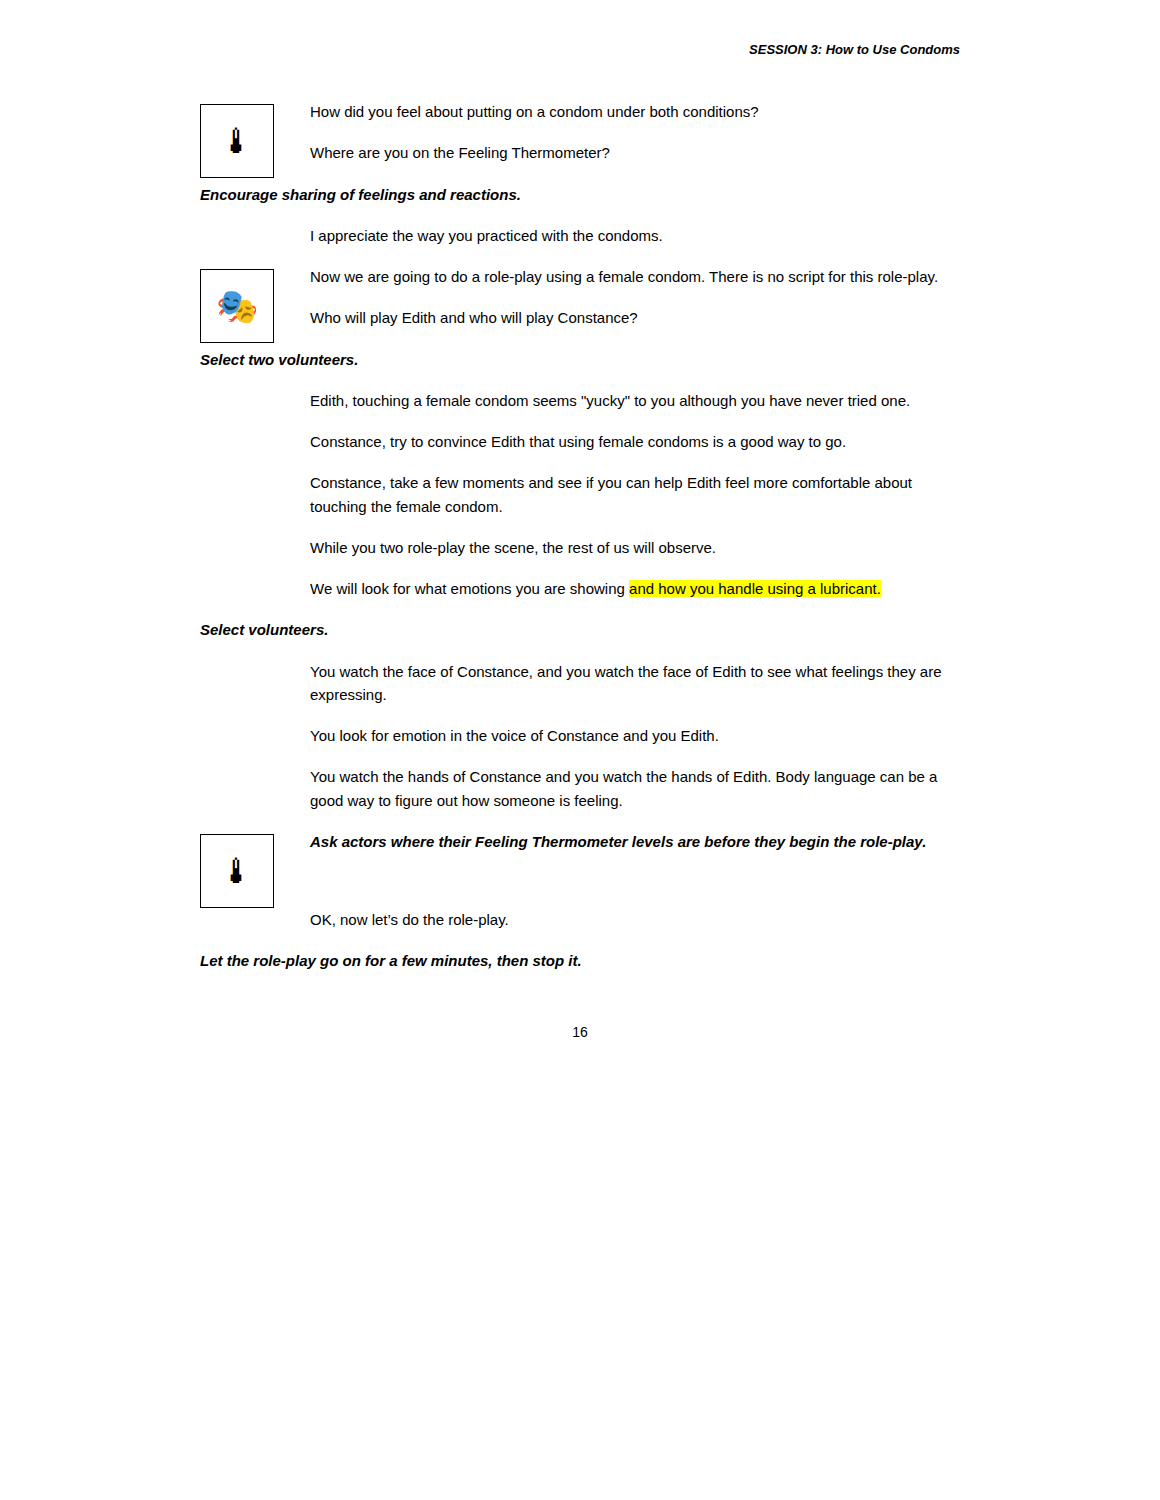SESSION 3: How to Use Condoms
🌡
How did you feel about putting on a condom under both conditions?
Where are you on the Feeling Thermometer?
Encourage sharing of feelings and reactions.
I appreciate the way you practiced with the condoms.
🎭
Now we are going to do a role-play using a female condom. There is no script for this role-play.
Who will play Edith and who will play Constance?
Select two volunteers.
Edith, touching a female condom seems "yucky" to you although you have never tried one.
Constance, try to convince Edith that using female condoms is a good way to go.
Constance, take a few moments and see if you can help Edith feel more comfortable about touching the female condom.
While you two role-play the scene, the rest of us will observe.
We will look for what emotions you are showing and how you handle using a lubricant.
Select volunteers.
You watch the face of Constance, and you watch the face of Edith to see what feelings they are expressing.
You look for emotion in the voice of Constance and you Edith.
You watch the hands of Constance and you watch the hands of Edith. Body language can be a good way to figure out how someone is feeling.
🌡
Ask actors where their Feeling Thermometer levels are before they begin the role-play.
OK, now let’s do the role-play.
Let the role-play go on for a few minutes, then stop it.
16